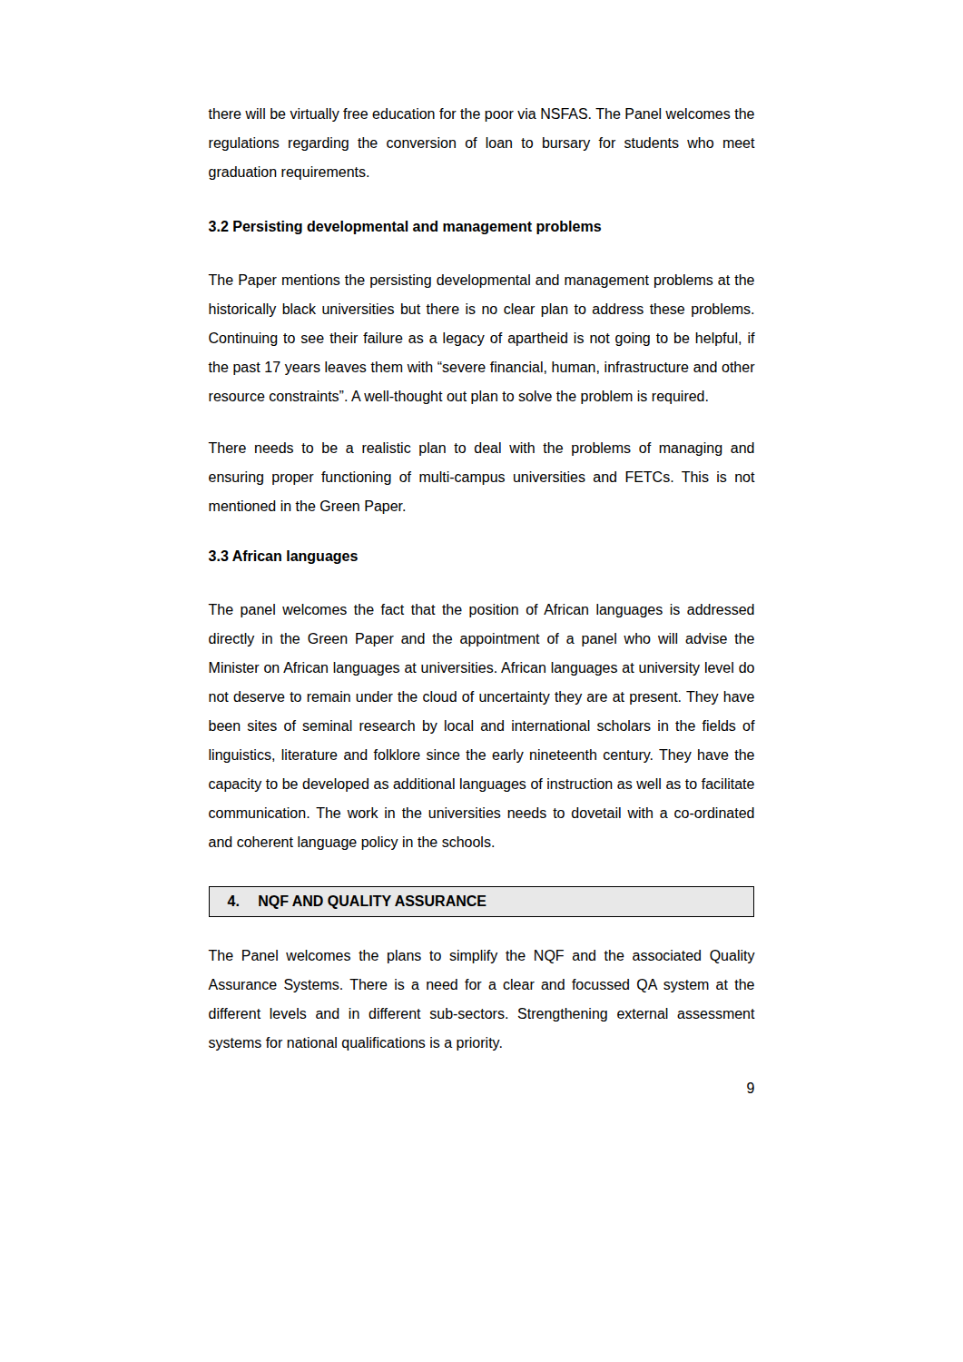there will be virtually free education for the poor via NSFAS. The Panel welcomes the regulations regarding the conversion of loan to bursary for students who meet graduation requirements.
3.2 Persisting developmental and management problems
The Paper mentions the persisting developmental and management problems at the historically black universities but there is no clear plan to address these problems. Continuing to see their failure as a legacy of apartheid is not going to be helpful, if the past 17 years leaves them with “severe financial, human, infrastructure and other resource constraints”. A well-thought out plan to solve the problem is required.
There needs to be a realistic plan to deal with the problems of managing and ensuring proper functioning of multi-campus universities and FETCs. This is not mentioned in the Green Paper.
3.3 African languages
The panel welcomes the fact that the position of African languages is addressed directly in the Green Paper and the appointment of a panel who will advise the Minister on African languages at universities. African languages at university level do not deserve to remain under the cloud of uncertainty they are at present. They have been sites of seminal research by local and international scholars in the fields of linguistics, literature and folklore since the early nineteenth century. They have the capacity to be developed as additional languages of instruction as well as to facilitate communication. The work in the universities needs to dovetail with a co-ordinated and coherent language policy in the schools.
4. NQF AND QUALITY ASSURANCE
The Panel welcomes the plans to simplify the NQF and the associated Quality Assurance Systems. There is a need for a clear and focussed QA system at the different levels and in different sub-sectors. Strengthening external assessment systems for national qualifications is a priority.
9